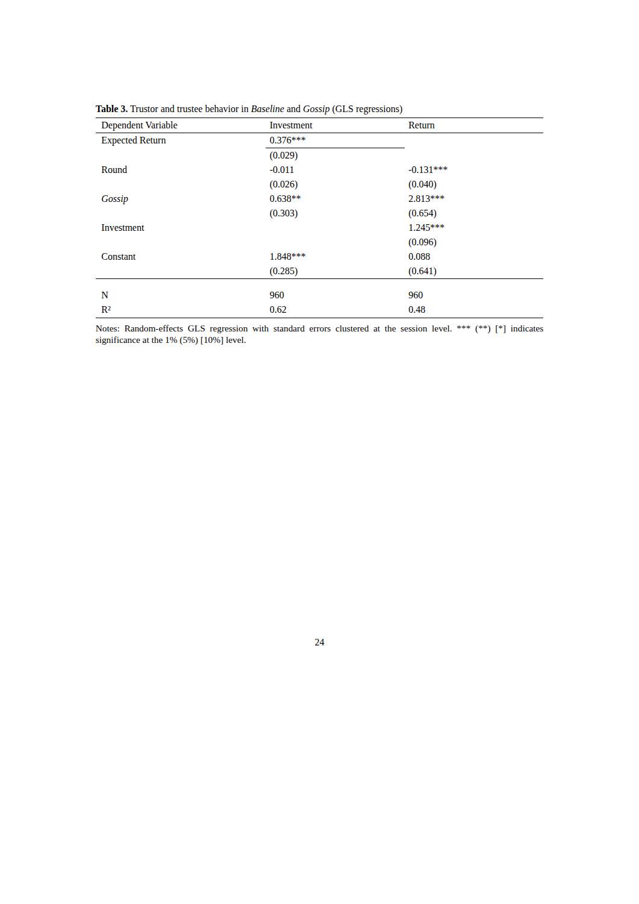Table 3. Trustor and trustee behavior in Baseline and Gossip (GLS regressions)
| Dependent Variable | Investment | Return |
| --- | --- | --- |
| Expected Return | 0.376*** | |
| | (0.029) | |
| Round | -0.011 | -0.131*** |
| | (0.026) | (0.040) |
| Gossip | 0.638** | 2.813*** |
| | (0.303) | (0.654) |
| Investment | | 1.245*** |
| | | (0.096) |
| Constant | 1.848*** | 0.088 |
| | (0.285) | (0.641) |
| N | 960 | 960 |
| R² | 0.62 | 0.48 |
Notes: Random-effects GLS regression with standard errors clustered at the session level. *** (**) [*] indicates significance at the 1% (5%) [10%] level.
24